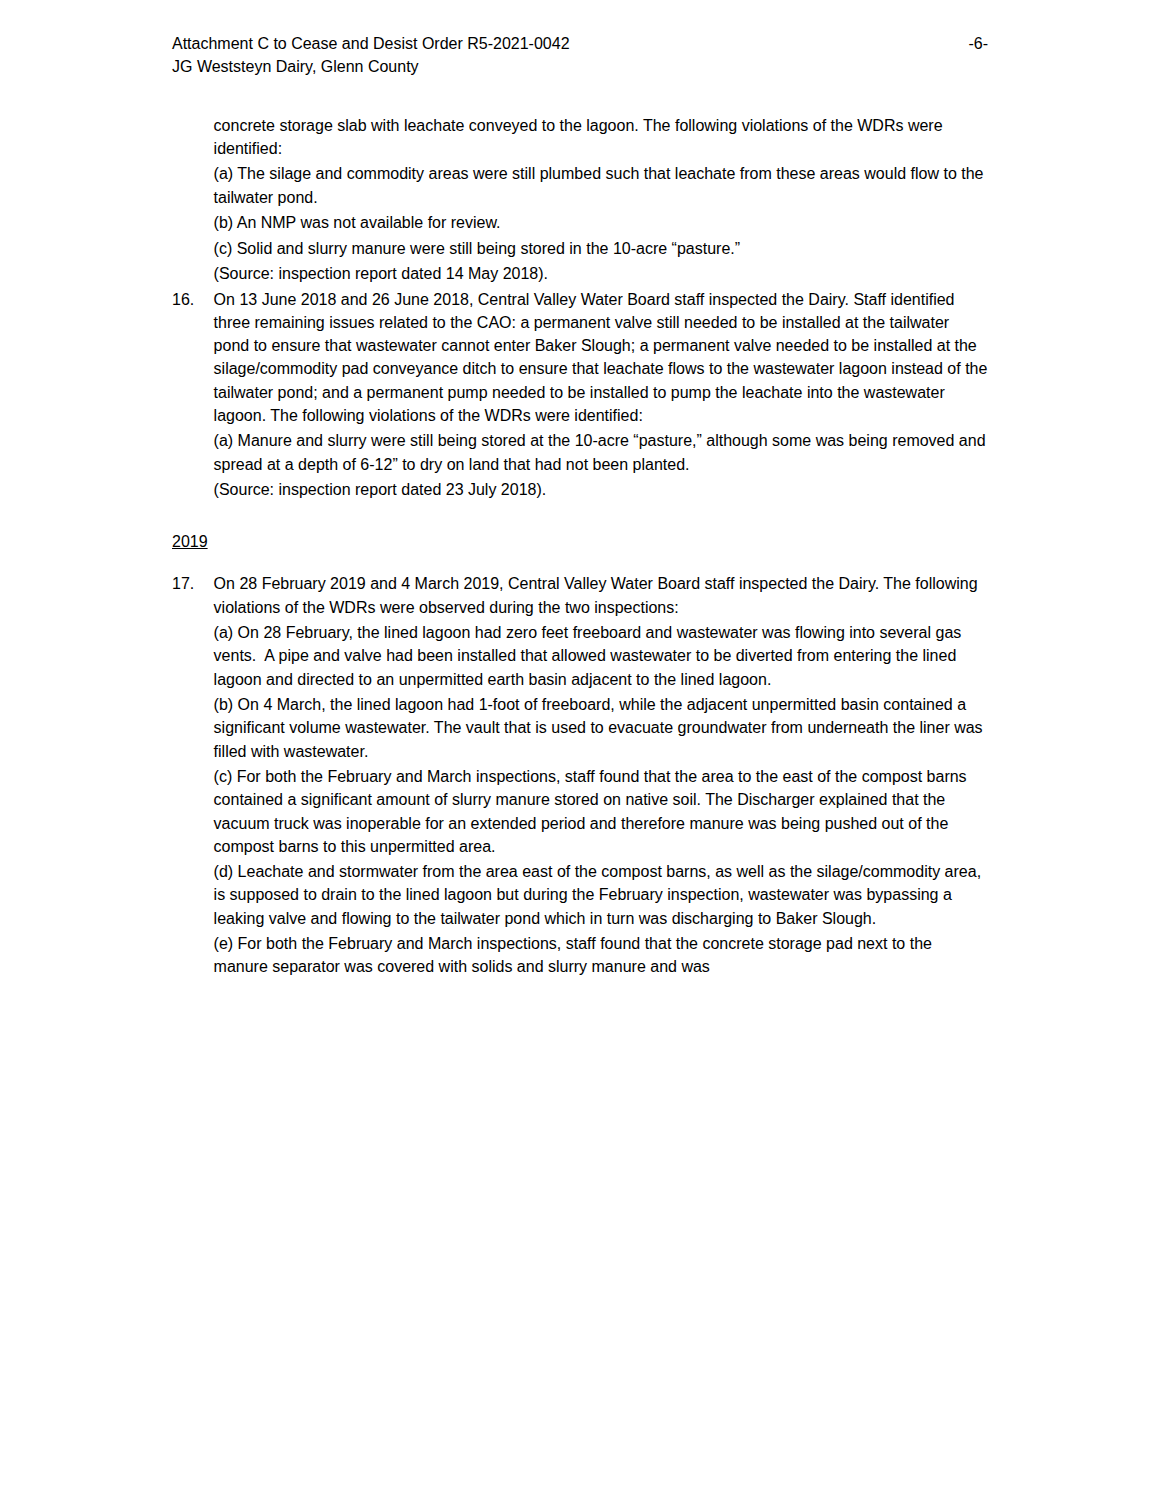Attachment C to Cease and Desist Order R5-2021-0042
JG Weststeyn Dairy, Glenn County
-6-
concrete storage slab with leachate conveyed to the lagoon. The following violations of the WDRs were identified:
(a) The silage and commodity areas were still plumbed such that leachate from these areas would flow to the tailwater pond.
(b) An NMP was not available for review.
(c) Solid and slurry manure were still being stored in the 10-acre “pasture.”
(Source: inspection report dated 14 May 2018).
16.
On 13 June 2018 and 26 June 2018, Central Valley Water Board staff inspected the Dairy. Staff identified three remaining issues related to the CAO: a permanent valve still needed to be installed at the tailwater pond to ensure that wastewater cannot enter Baker Slough; a permanent valve needed to be installed at the silage/commodity pad conveyance ditch to ensure that leachate flows to the wastewater lagoon instead of the tailwater pond; and a permanent pump needed to be installed to pump the leachate into the wastewater lagoon. The following violations of the WDRs were identified:
(a) Manure and slurry were still being stored at the 10-acre “pasture,” although some was being removed and spread at a depth of 6-12” to dry on land that had not been planted.
(Source: inspection report dated 23 July 2018).
2019
17.
On 28 February 2019 and 4 March 2019, Central Valley Water Board staff inspected the Dairy. The following violations of the WDRs were observed during the two inspections:
(a) On 28 February, the lined lagoon had zero feet freeboard and wastewater was flowing into several gas vents. A pipe and valve had been installed that allowed wastewater to be diverted from entering the lined lagoon and directed to an unpermitted earth basin adjacent to the lined lagoon.
(b) On 4 March, the lined lagoon had 1-foot of freeboard, while the adjacent unpermitted basin contained a significant volume wastewater. The vault that is used to evacuate groundwater from underneath the liner was filled with wastewater.
(c) For both the February and March inspections, staff found that the area to the east of the compost barns contained a significant amount of slurry manure stored on native soil. The Discharger explained that the vacuum truck was inoperable for an extended period and therefore manure was being pushed out of the compost barns to this unpermitted area.
(d) Leachate and stormwater from the area east of the compost barns, as well as the silage/commodity area, is supposed to drain to the lined lagoon but during the February inspection, wastewater was bypassing a leaking valve and flowing to the tailwater pond which in turn was discharging to Baker Slough.
(e) For both the February and March inspections, staff found that the concrete storage pad next to the manure separator was covered with solids and slurry manure and was